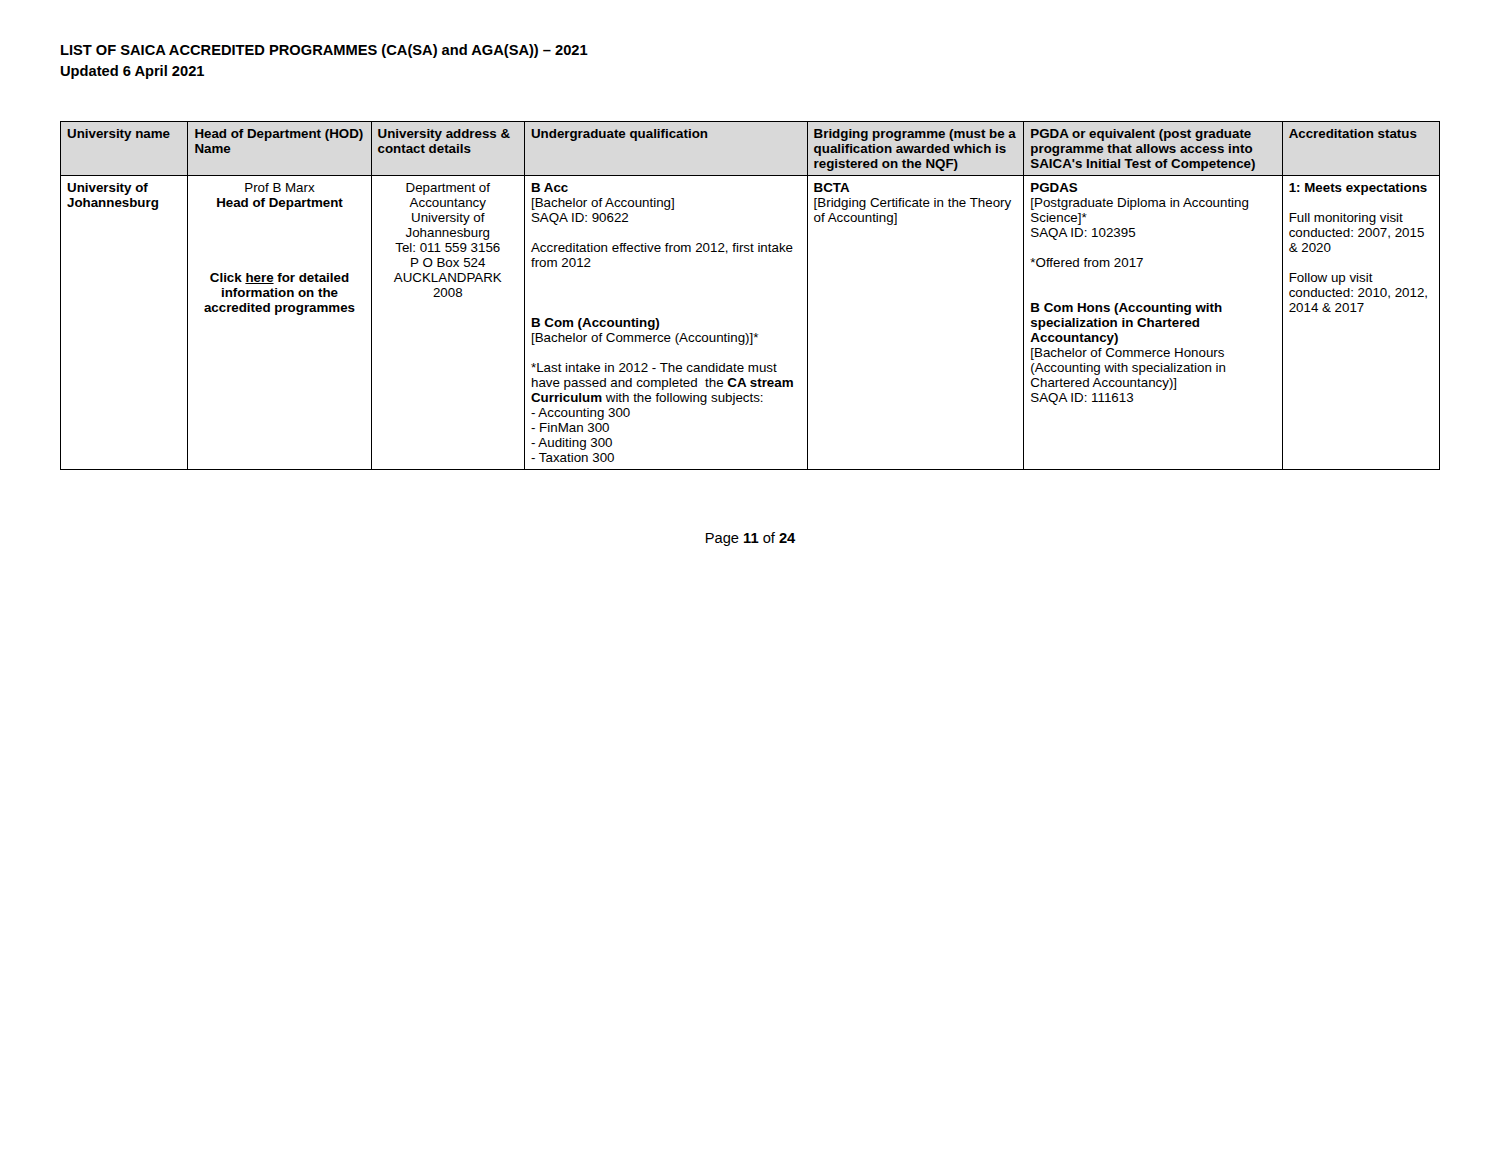LIST OF SAICA ACCREDITED PROGRAMMES (CA(SA) and AGA(SA)) – 2021
Updated 6 April 2021
| University name | Head of Department (HOD) Name | University address & contact details | Undergraduate qualification | Bridging programme (must be a qualification awarded which is registered on the NQF) | PGDA or equivalent (post graduate programme that allows access into SAICA's Initial Test of Competence) | Accreditation status |
| --- | --- | --- | --- | --- | --- | --- |
| University of Johannesburg | Prof B Marx Head of Department Click here for detailed information on the accredited programmes | Department of Accountancy University of Johannesburg Tel: 011 559 3156 P O Box 524 AUCKLANDPARK 2008 | B Acc [Bachelor of Accounting] SAQA ID: 90622 Accreditation effective from 2012, first intake from 2012 B Com (Accounting) [Bachelor of Commerce (Accounting)]* *Last intake in 2012 - The candidate must have passed and completed the CA stream Curriculum with the following subjects: - Accounting 300 - FinMan 300 - Auditing 300 - Taxation 300 | BCTA [Bridging Certificate in the Theory of Accounting] | PGDAS [Postgraduate Diploma in Accounting Science]* SAQA ID: 102395 *Offered from 2017 B Com Hons (Accounting with specialization in Chartered Accountancy) [Bachelor of Commerce Honours (Accounting with specialization in Chartered Accountancy)] SAQA ID: 111613 | 1: Meets expectations Full monitoring visit conducted: 2007, 2015 & 2020 Follow up visit conducted: 2010, 2012, 2014 & 2017 |
Page 11 of 24